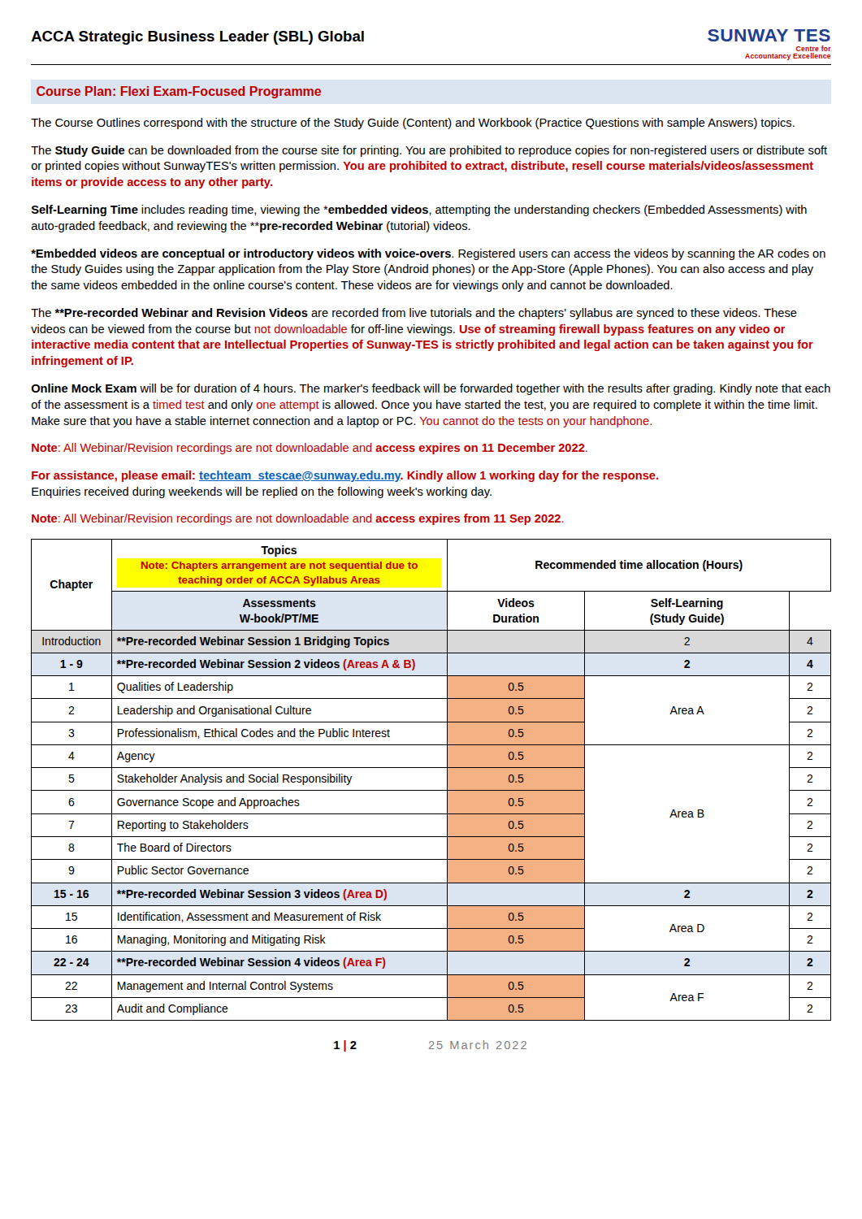ACCA Strategic Business Leader (SBL) Global
SUNWAY TES
Centre for
Accountancy Excellence
Course Plan: Flexi Exam-Focused Programme
The Course Outlines correspond with the structure of the Study Guide (Content) and Workbook (Practice Questions with sample Answers) topics.
The Study Guide can be downloaded from the course site for printing. You are prohibited to reproduce copies for non-registered users or distribute soft or printed copies without SunwayTES's written permission. You are prohibited to extract, distribute, resell course materials/videos/assessment items or provide access to any other party.
Self-Learning Time includes reading time, viewing the *embedded videos, attempting the understanding checkers (Embedded Assessments) with auto-graded feedback, and reviewing the **pre-recorded Webinar (tutorial) videos.
*Embedded videos are conceptual or introductory videos with voice-overs. Registered users can access the videos by scanning the AR codes on the Study Guides using the Zappar application from the Play Store (Android phones) or the App-Store (Apple Phones). You can also access and play the same videos embedded in the online course's content. These videos are for viewings only and cannot be downloaded.
The **Pre-recorded Webinar and Revision Videos are recorded from live tutorials and the chapters' syllabus are synced to these videos. These videos can be viewed from the course but not downloadable for off-line viewings. Use of streaming firewall bypass features on any video or interactive media content that are Intellectual Properties of Sunway-TES is strictly prohibited and legal action can be taken against you for infringement of IP.
Online Mock Exam will be for duration of 4 hours. The marker's feedback will be forwarded together with the results after grading. Kindly note that each of the assessment is a timed test and only one attempt is allowed. Once you have started the test, you are required to complete it within the time limit. Make sure that you have a stable internet connection and a laptop or PC. You cannot do the tests on your handphone.
Note: All Webinar/Revision recordings are not downloadable and access expires on 11 December 2022.
For assistance, please email: techteam_stescae@sunway.edu.my. Kindly allow 1 working day for the response.
Enquiries received during weekends will be replied on the following week's working day.
Note: All Webinar/Revision recordings are not downloadable and access expires from 11 Sep 2022.
| Chapter | Topics Note: Chapters arrangement are not sequential due to teaching order of ACCA Syllabus Areas | Recommended time allocation (Hours) |
| --- | --- | --- |
| | Assessments W-book/PT/ME | Videos Duration | Self-Learning (Study Guide) |
| Introduction | **Pre-recorded Webinar Session 1 Bridging Topics | | 2 | 4 |
| 1 - 9 | **Pre-recorded Webinar Session 2 videos (Areas A & B) | | 2 | 4 |
| 1 | Qualities of Leadership | 0.5 | Area A | 2 |
| 2 | Leadership and Organisational Culture | 0.5 | 2 |
| 3 | Professionalism, Ethical Codes and the Public Interest | 0.5 | 2 |
| 4 | Agency | 0.5 | Area B | 2 |
| 5 | Stakeholder Analysis and Social Responsibility | 0.5 | 2 |
| 6 | Governance Scope and Approaches | 0.5 | 2 |
| 7 | Reporting to Stakeholders | 0.5 | 2 |
| 8 | The Board of Directors | 0.5 | 2 |
| 9 | Public Sector Governance | 0.5 | 2 |
| 15 - 16 | **Pre-recorded Webinar Session 3 videos (Area D) | | 2 | 2 |
| 15 | Identification, Assessment and Measurement of Risk | 0.5 | Area D | 2 |
| 16 | Managing, Monitoring and Mitigating Risk | 0.5 | 2 |
| 22 - 24 | **Pre-recorded Webinar Session 4 videos (Area F) | | 2 | 2 |
| 22 | Management and Internal Control Systems | 0.5 | Area F | 2 |
| 23 | Audit and Compliance | 0.5 | 2 |
1 | 2
25 March 2022